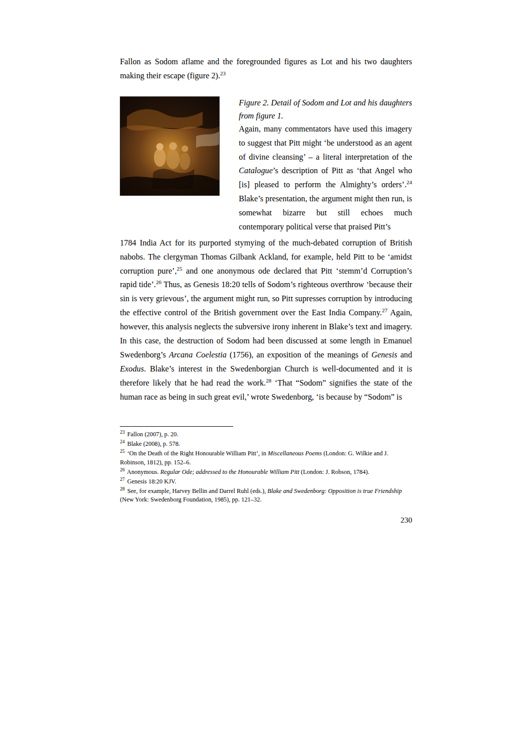Fallon as Sodom aflame and the foregrounded figures as Lot and his two daughters making their escape (figure 2).23
Figure 2. Detail of Sodom and Lot and his daughters from figure 1.
Again, many commentators have used this imagery to suggest that Pitt might ‘be understood as an agent of divine cleansing’ – a literal interpretation of the Catalogue’s description of Pitt as ‘that Angel who [is] pleased to perform the Almighty’s orders’.24 Blake’s presentation, the argument might then run, is somewhat bizarre but still echoes much contemporary political verse that praised Pitt’s
1784 India Act for its purported stymying of the much-debated corruption of British nabobs. The clergyman Thomas Gilbank Ackland, for example, held Pitt to be ‘amidst corruption pure’,25 and one anonymous ode declared that Pitt ‘stemm’d Corruption’s rapid tide’.26 Thus, as Genesis 18:20 tells of Sodom’s righteous overthrow ‘because their sin is very grievous’, the argument might run, so Pitt supresses corruption by introducing the effective control of the British government over the East India Company.27 Again, however, this analysis neglects the subversive irony inherent in Blake’s text and imagery. In this case, the destruction of Sodom had been discussed at some length in Emanuel Swedenborg’s Arcana Coelestia (1756), an exposition of the meanings of Genesis and Exodus. Blake’s interest in the Swedenborgian Church is well-documented and it is therefore likely that he had read the work.28 ‘That “Sodom” signifies the state of the human race as being in such great evil,’ wrote Swedenborg, ‘is because by “Sodom” is
23 Fallon (2007), p. 20.
24 Blake (2008), p. 578.
25 ‘On the Death of the Right Honourable William Pitt’, in Miscellaneous Poems (London: G. Wilkie and J. Robinson, 1812), pp. 152–6.
26 Anonymous. Regular Ode; addressed to the Honourable William Pitt (London: J. Robson, 1784).
27 Genesis 18:20 KJV.
28 See, for example, Harvey Bellin and Darrel Ruhl (eds.), Blake and Swedenborg: Opposition is true Friendship (New York: Swedenborg Foundation, 1985), pp. 121–32.
230